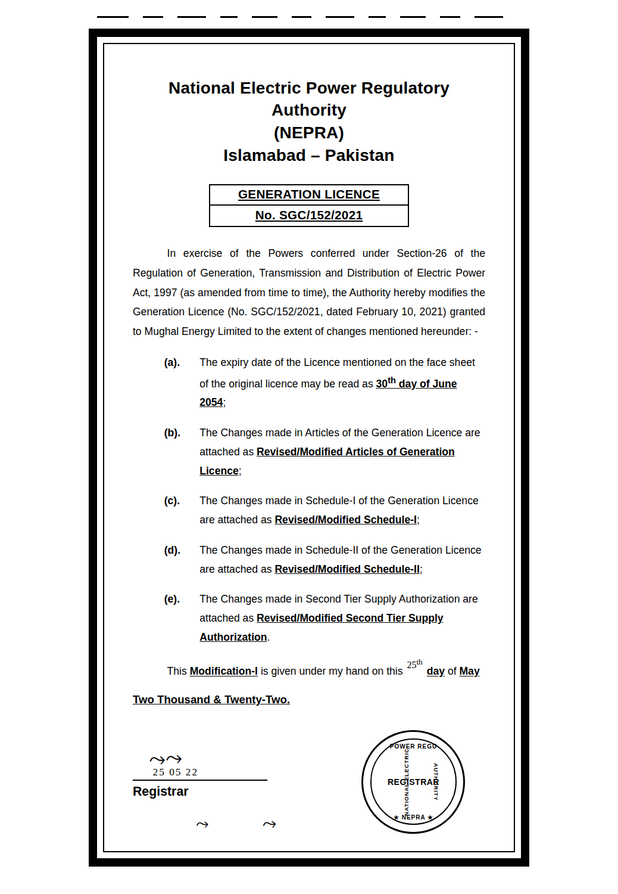National Electric Power Regulatory Authority
(NEPRA)
Islamabad – Pakistan
GENERATION LICENCE
No. SGC/152/2021
In exercise of the Powers conferred under Section-26 of the Regulation of Generation, Transmission and Distribution of Electric Power Act, 1997 (as amended from time to time), the Authority hereby modifies the Generation Licence (No. SGC/152/2021, dated February 10, 2021) granted to Mughal Energy Limited to the extent of changes mentioned hereunder: -
(a). The expiry date of the Licence mentioned on the face sheet of the original licence may be read as 30th day of June 2054;
(b). The Changes made in Articles of the Generation Licence are attached as Revised/Modified Articles of Generation Licence;
(c). The Changes made in Schedule-I of the Generation Licence are attached as Revised/Modified Schedule-I;
(d). The Changes made in Schedule-II of the Generation Licence are attached as Revised/Modified Schedule-II;
(e). The Changes made in Second Tier Supply Authorization are attached as Revised/Modified Second Tier Supply Authorization.
This Modification-I is given under my hand on this 25th day of May Two Thousand & Twenty-Two.
 ⤳⤳
25 05 22
Registrar
⤳ ⤳
POWER REGU
NATIONAL ELECTRIC
AUTHORITY
REGISTRAR
★ NEPRA ★